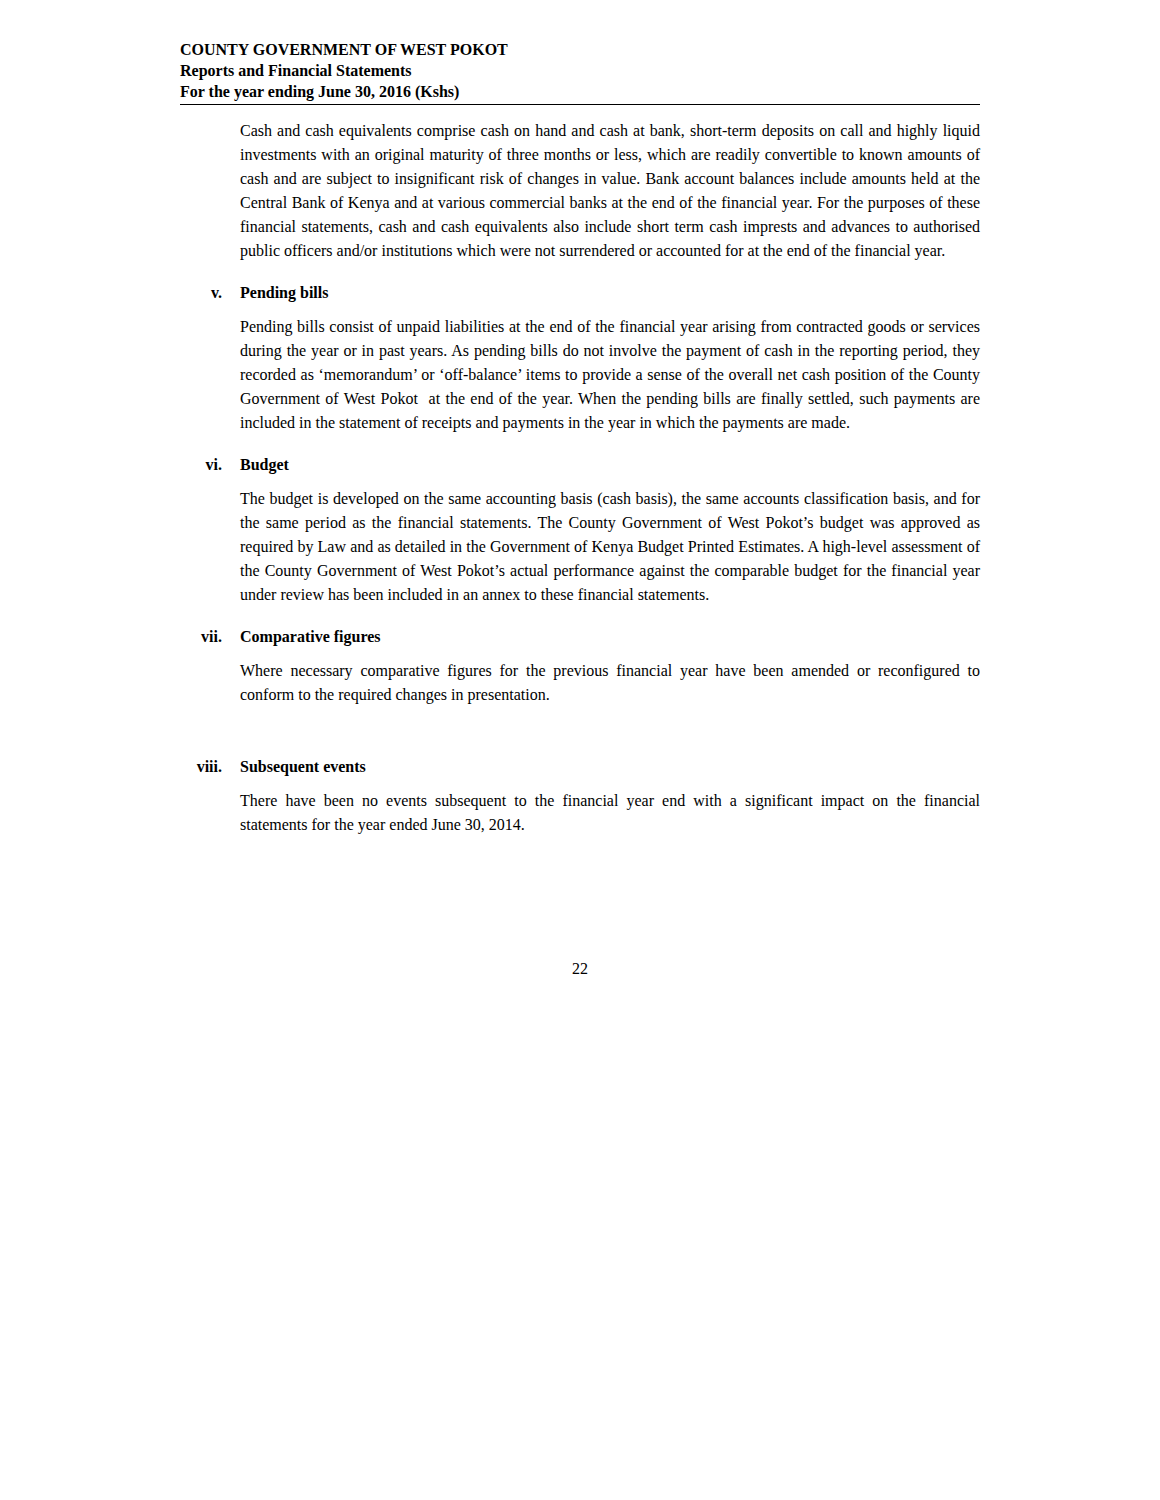COUNTY GOVERNMENT OF WEST POKOT
Reports and Financial Statements
For the year ending June 30, 2016 (Kshs)
Cash and cash equivalents comprise cash on hand and cash at bank, short-term deposits on call and highly liquid investments with an original maturity of three months or less, which are readily convertible to known amounts of cash and are subject to insignificant risk of changes in value. Bank account balances include amounts held at the Central Bank of Kenya and at various commercial banks at the end of the financial year. For the purposes of these financial statements, cash and cash equivalents also include short term cash imprests and advances to authorised public officers and/or institutions which were not surrendered or accounted for at the end of the financial year.
v. Pending bills
Pending bills consist of unpaid liabilities at the end of the financial year arising from contracted goods or services during the year or in past years. As pending bills do not involve the payment of cash in the reporting period, they recorded as ‘memorandum’ or ‘off-balance’ items to provide a sense of the overall net cash position of the County Government of West Pokot at the end of the year. When the pending bills are finally settled, such payments are included in the statement of receipts and payments in the year in which the payments are made.
vi. Budget
The budget is developed on the same accounting basis (cash basis), the same accounts classification basis, and for the same period as the financial statements. The County Government of West Pokot’s budget was approved as required by Law and as detailed in the Government of Kenya Budget Printed Estimates. A high-level assessment of the County Government of West Pokot’s actual performance against the comparable budget for the financial year under review has been included in an annex to these financial statements.
vii. Comparative figures
Where necessary comparative figures for the previous financial year have been amended or reconfigured to conform to the required changes in presentation.
viii. Subsequent events
There have been no events subsequent to the financial year end with a significant impact on the financial statements for the year ended June 30, 2014.
22